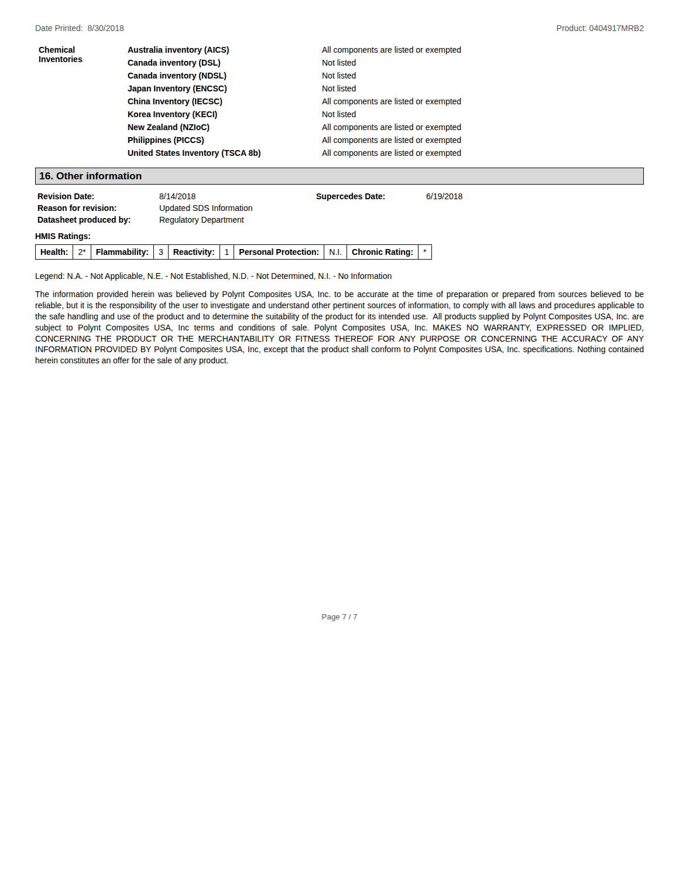Date Printed: 8/30/2018
Product: 0404917MRB2
| Chemical Inventories | Australia inventory (AICS) | All components are listed or exempted |
| Canada inventory (DSL) | Not listed |
| Canada inventory (NDSL) | Not listed |
| Japan Inventory (ENCSC) | Not listed |
| China Inventory (IECSC) | All components are listed or exempted |
| Korea Inventory (KECI) | Not listed |
| New Zealand (NZIoC) | All components are listed or exempted |
| Philippines (PICCS) | All components are listed or exempted |
| United States Inventory (TSCA 8b) | All components are listed or exempted |
16. Other information
| Revision Date: | 8/14/2018 | Supercedes Date: | 6/19/2018 |
| Reason for revision: | Updated SDS Information | | |
| Datasheet produced by: | Regulatory Department | | |
HMIS Ratings:
| Health: | 2* | Flammability: | 3 | Reactivity: | 1 | Personal Protection: | N.I. | Chronic Rating: | * |
Legend: N.A. - Not Applicable, N.E. - Not Established, N.D. - Not Determined, N.I. - No Information
The information provided herein was believed by Polynt Composites USA, Inc. to be accurate at the time of preparation or prepared from sources believed to be reliable, but it is the responsibility of the user to investigate and understand other pertinent sources of information, to comply with all laws and procedures applicable to the safe handling and use of the product and to determine the suitability of the product for its intended use. All products supplied by Polynt Composites USA, Inc. are subject to Polynt Composites USA, Inc terms and conditions of sale. Polynt Composites USA, Inc. MAKES NO WARRANTY, EXPRESSED OR IMPLIED, CONCERNING THE PRODUCT OR THE MERCHANTABILITY OR FITNESS THEREOF FOR ANY PURPOSE OR CONCERNING THE ACCURACY OF ANY INFORMATION PROVIDED BY Polynt Composites USA, Inc, except that the product shall conform to Polynt Composites USA, Inc. specifications. Nothing contained herein constitutes an offer for the sale of any product.
Page 7 / 7